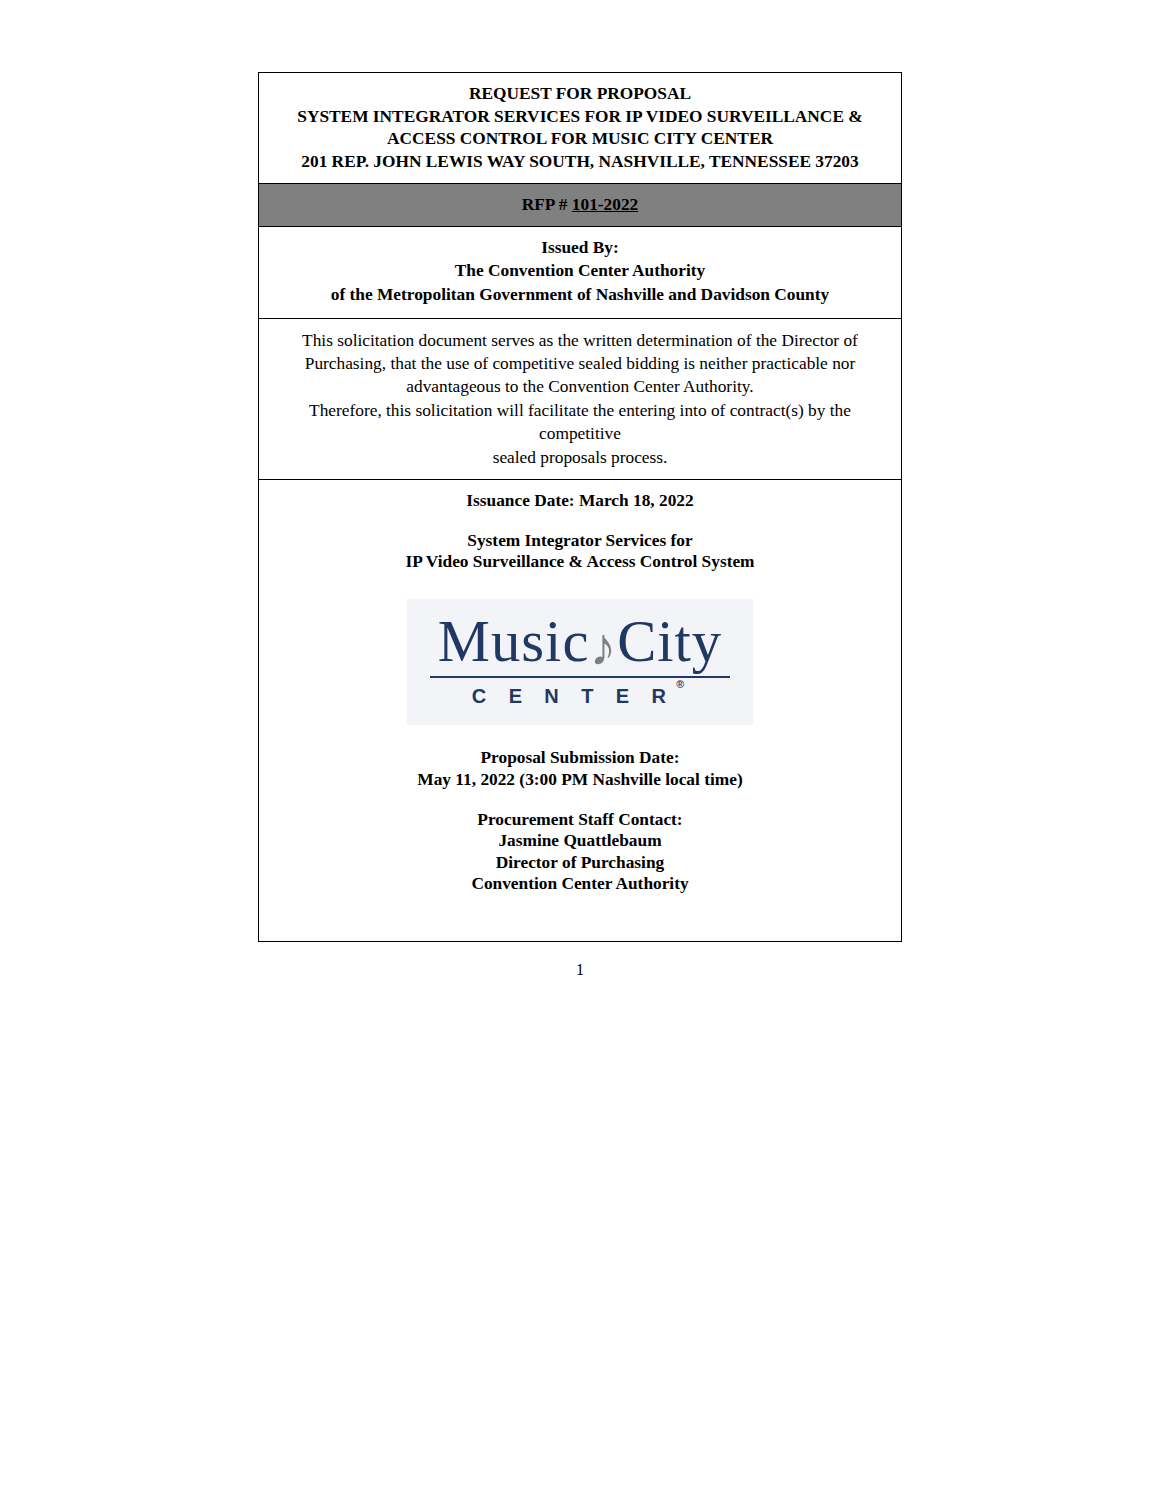| REQUEST FOR PROPOSAL SYSTEM INTEGRATOR SERVICES FOR IP VIDEO SURVEILLANCE & ACCESS CONTROL FOR MUSIC CITY CENTER 201 REP. JOHN LEWIS WAY SOUTH, NASHVILLE, TENNESSEE 37203 |
| RFP # 101-2022 |
| Issued By: The Convention Center Authority of the Metropolitan Government of Nashville and Davidson County |
| This solicitation document serves as the written determination of the Director of Purchasing, that the use of competitive sealed bidding is neither practicable nor advantageous to the Convention Center Authority. Therefore, this solicitation will facilitate the entering into of contract(s) by the competitive sealed proposals process. |
| Issuance Date: March 18, 2022 System Integrator Services for IP Video Surveillance & Access Control System Music ♪ City C E N T E R ® Proposal Submission Date: May 11, 2022 (3:00 PM Nashville local time) Procurement Staff Contact: Jasmine Quattlebaum Director of Purchasing Convention Center Authority |
1